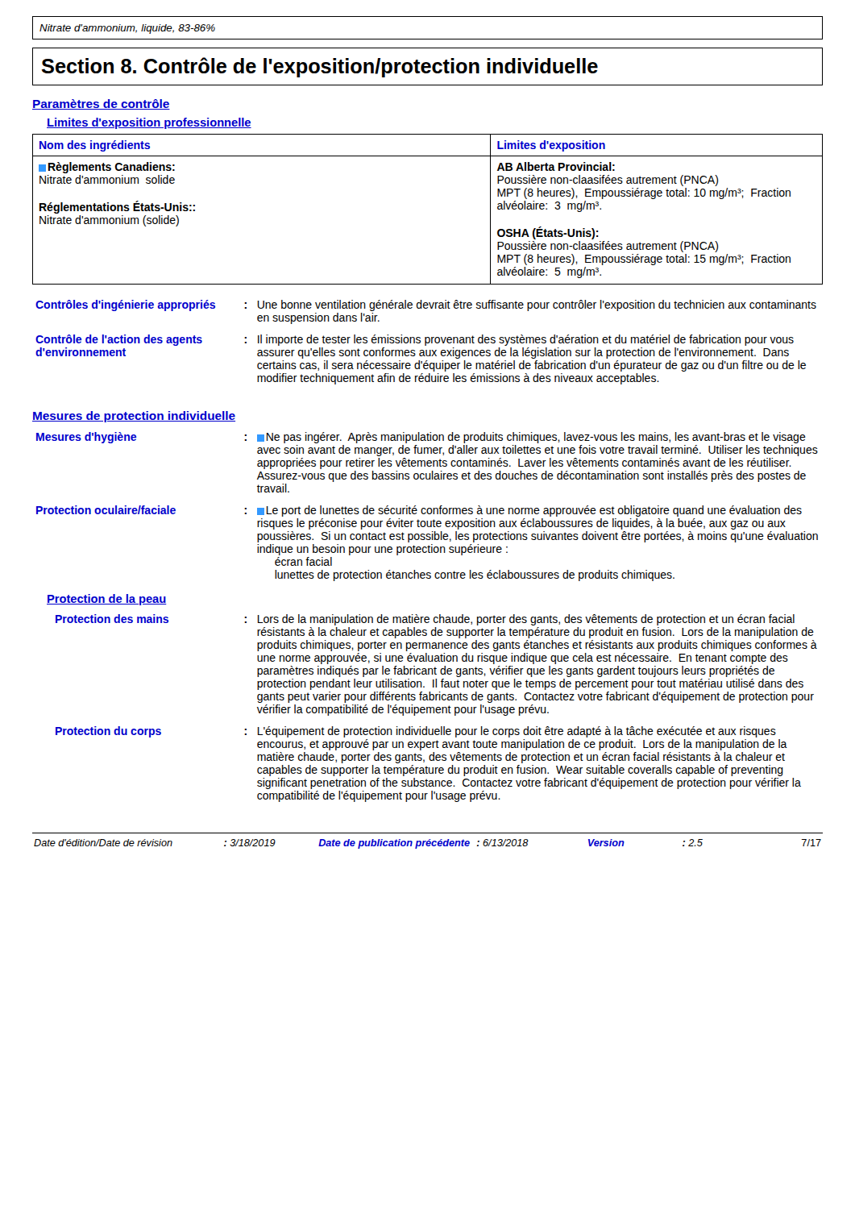Nitrate d'ammonium, liquide, 83-86%
Section 8. Contrôle de l'exposition/protection individuelle
Paramètres de contrôle
Limites d'exposition professionnelle
| Nom des ingrédients | Limites d'exposition |
| --- | --- |
| Règlements Canadiens: Nitrate d'ammonium solide Réglementations États-Unis:: Nitrate d'ammonium (solide) | AB Alberta Provincial: Poussière non-claasifées autrement (PNCA) MPT (8 heures), Empoussiérage total: 10 mg/m³; Fraction alvéolaire: 3 mg/m³. OSHA (États-Unis): Poussière non-claasifées autrement (PNCA) MPT (8 heures), Empoussiérage total: 15 mg/m³; Fraction alvéolaire: 5 mg/m³. |
| Contrôles d'ingénierie appropriés | : | Une bonne ventilation générale devrait être suffisante pour contrôler l'exposition du technicien aux contaminants en suspension dans l'air. |
| Contrôle de l'action des agents d'environnement | : | Il importe de tester les émissions provenant des systèmes d'aération et du matériel de fabrication pour vous assurer qu'elles sont conformes aux exigences de la législation sur la protection de l'environnement. Dans certains cas, il sera nécessaire d'équiper le matériel de fabrication d'un épurateur de gaz ou d'un filtre ou de le modifier techniquement afin de réduire les émissions à des niveaux acceptables. |
Mesures de protection individuelle
| Mesures d'hygiène | : | Ne pas ingérer. Après manipulation de produits chimiques, lavez-vous les mains, les avant-bras et le visage avec soin avant de manger, de fumer, d'aller aux toilettes et une fois votre travail terminé. Utiliser les techniques appropriées pour retirer les vêtements contaminés. Laver les vêtements contaminés avant de les réutiliser. Assurez-vous que des bassins oculaires et des douches de décontamination sont installés près des postes de travail. |
| Protection oculaire/faciale | : | Le port de lunettes de sécurité conformes à une norme approuvée est obligatoire quand une évaluation des risques le préconise pour éviter toute exposition aux éclaboussures de liquides, à la buée, aux gaz ou aux poussières. Si un contact est possible, les protections suivantes doivent être portées, à moins qu'une évaluation indique un besoin pour une protection supérieure : écran facial lunettes de protection étanches contre les éclaboussures de produits chimiques. |
Protection de la peau
| Protection des mains | : | Lors de la manipulation de matière chaude, porter des gants, des vêtements de protection et un écran facial résistants à la chaleur et capables de supporter la température du produit en fusion. Lors de la manipulation de produits chimiques, porter en permanence des gants étanches et résistants aux produits chimiques conformes à une norme approuvée, si une évaluation du risque indique que cela est nécessaire. En tenant compte des paramètres indiqués par le fabricant de gants, vérifier que les gants gardent toujours leurs propriétés de protection pendant leur utilisation. Il faut noter que le temps de percement pour tout matériau utilisé dans des gants peut varier pour différents fabricants de gants. Contactez votre fabricant d'équipement de protection pour vérifier la compatibilité de l'équipement pour l'usage prévu. |
| Protection du corps | : | L'équipement de protection individuelle pour le corps doit être adapté à la tâche exécutée et aux risques encourus, et approuvé par un expert avant toute manipulation de ce produit. Lors de la manipulation de la matière chaude, porter des gants, des vêtements de protection et un écran facial résistants à la chaleur et capables de supporter la température du produit en fusion. Wear suitable coveralls capable of preventing significant penetration of the substance. Contactez votre fabricant d'équipement de protection pour vérifier la compatibilité de l'équipement pour l'usage prévu. |
| Date d'édition/Date de révision | : 3/18/2019 | Date de publication précédente | : 6/13/2018 | Version | : 2.5 | 7/17 |